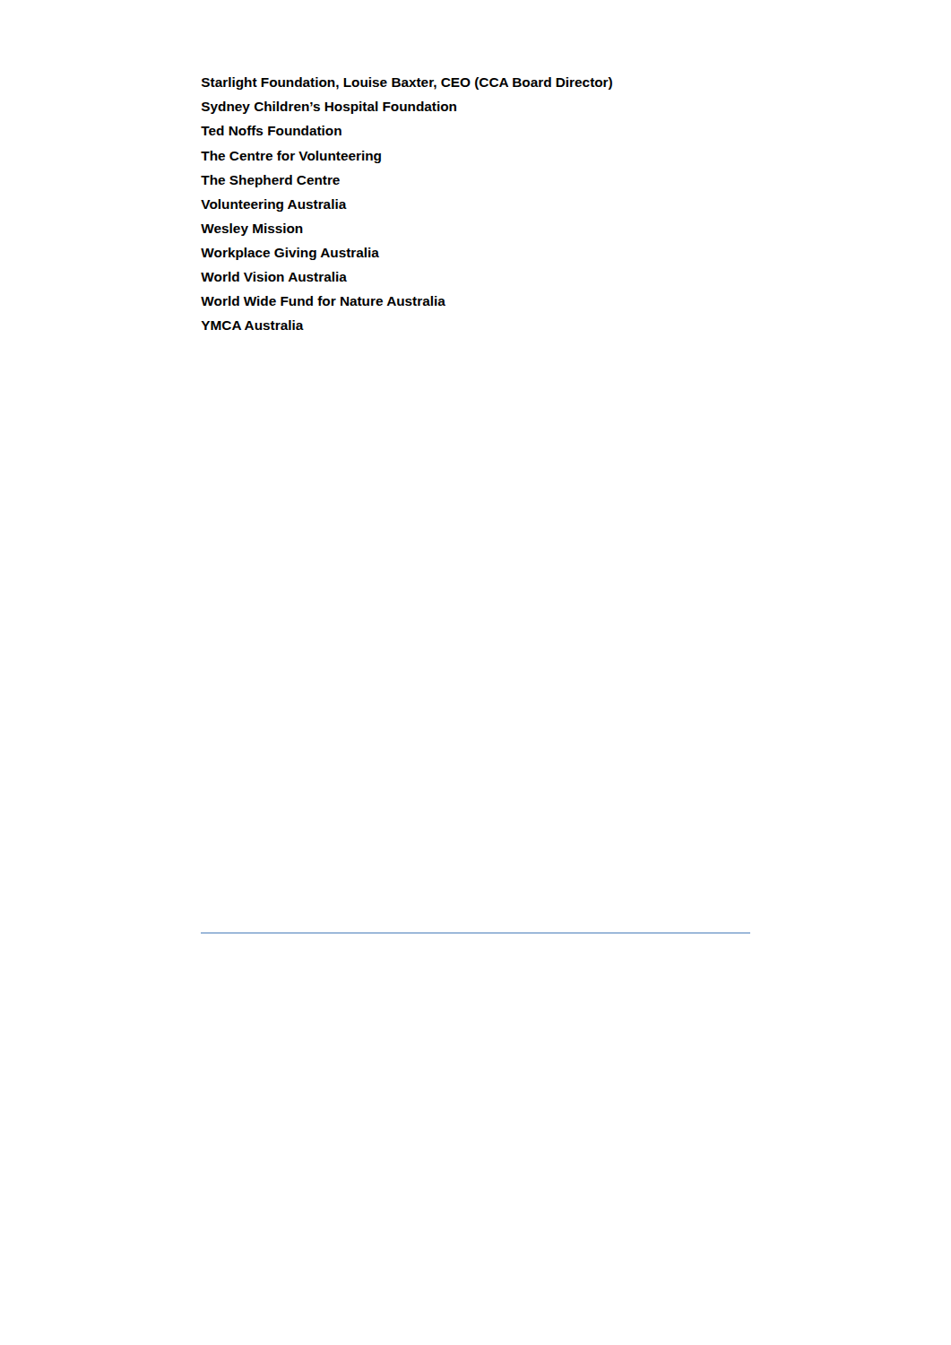Starlight Foundation, Louise Baxter, CEO (CCA Board Director)
Sydney Children’s Hospital Foundation
Ted Noffs Foundation
The Centre for Volunteering
The Shepherd Centre
Volunteering Australia
Wesley Mission
Workplace Giving Australia
World Vision Australia
World Wide Fund for Nature Australia
YMCA Australia